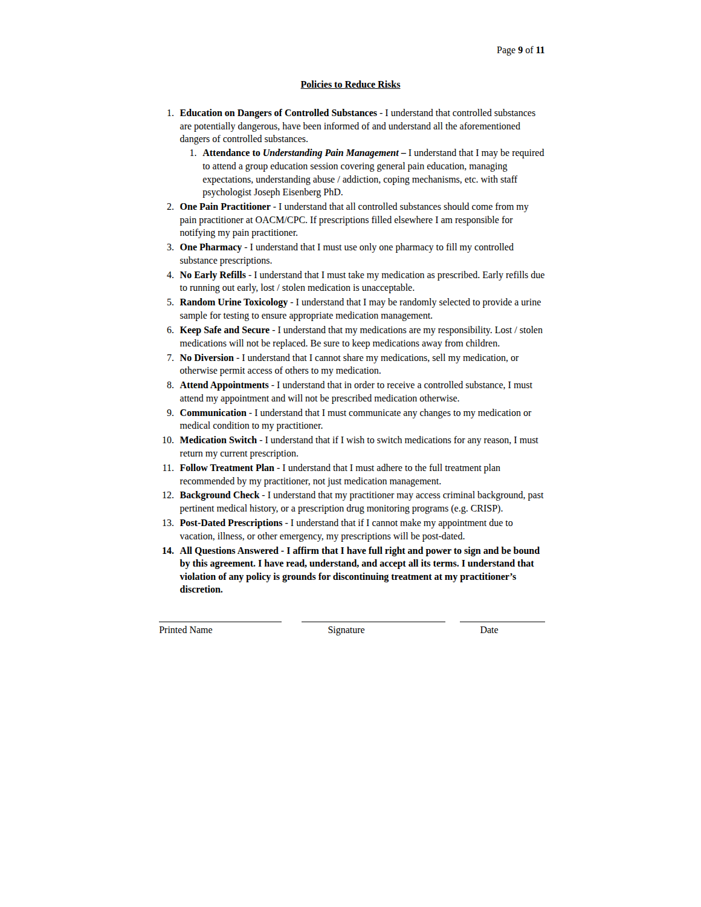Page 9 of 11
Policies to Reduce Risks
Education on Dangers of Controlled Substances - I understand that controlled substances are potentially dangerous, have been informed of and understand all the aforementioned dangers of controlled substances.
Attendance to Understanding Pain Management – I understand that I may be required to attend a group education session covering general pain education, managing expectations, understanding abuse / addiction, coping mechanisms, etc. with staff psychologist Joseph Eisenberg PhD.
One Pain Practitioner - I understand that all controlled substances should come from my pain practitioner at OACM/CPC. If prescriptions filled elsewhere I am responsible for notifying my pain practitioner.
One Pharmacy - I understand that I must use only one pharmacy to fill my controlled substance prescriptions.
No Early Refills - I understand that I must take my medication as prescribed. Early refills due to running out early, lost / stolen medication is unacceptable.
Random Urine Toxicology - I understand that I may be randomly selected to provide a urine sample for testing to ensure appropriate medication management.
Keep Safe and Secure - I understand that my medications are my responsibility. Lost / stolen medications will not be replaced. Be sure to keep medications away from children.
No Diversion - I understand that I cannot share my medications, sell my medication, or otherwise permit access of others to my medication.
Attend Appointments - I understand that in order to receive a controlled substance, I must attend my appointment and will not be prescribed medication otherwise.
Communication - I understand that I must communicate any changes to my medication or medical condition to my practitioner.
Medication Switch - I understand that if I wish to switch medications for any reason, I must return my current prescription.
Follow Treatment Plan - I understand that I must adhere to the full treatment plan recommended by my practitioner, not just medication management.
Background Check - I understand that my practitioner may access criminal background, past pertinent medical history, or a prescription drug monitoring programs (e.g. CRISP).
Post-Dated Prescriptions - I understand that if I cannot make my appointment due to vacation, illness, or other emergency, my prescriptions will be post-dated.
All Questions Answered - I affirm that I have full right and power to sign and be bound by this agreement. I have read, understand, and accept all its terms. I understand that violation of any policy is grounds for discontinuing treatment at my practitioner’s discretion.
Printed Name
Signature
Date